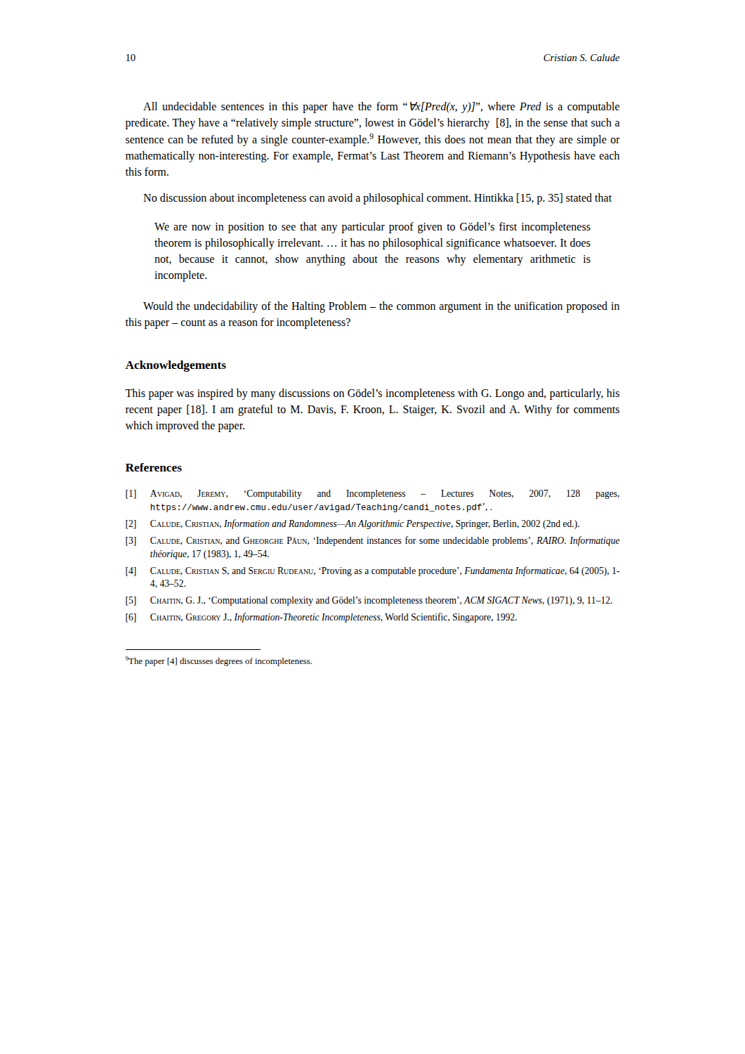10 Cristian S. Calude
All undecidable sentences in this paper have the form “∀x[Pred(x, y)]”, where Pred is a computable predicate. They have a “relatively simple structure”, lowest in Gödel’s hierarchy [8], in the sense that such a sentence can be refuted by a single counter-example.9 However, this does not mean that they are simple or mathematically non-interesting. For example, Fermat’s Last Theorem and Riemann’s Hypothesis have each this form.
No discussion about incompleteness can avoid a philosophical comment. Hintikka [15, p. 35] stated that
We are now in position to see that any particular proof given to Gödel’s first incompleteness theorem is philosophically irrelevant. … it has no philosophical significance whatsoever. It does not, because it cannot, show anything about the reasons why elementary arithmetic is incomplete.
Would the undecidability of the Halting Problem – the common argument in the unification proposed in this paper – count as a reason for incompleteness?
Acknowledgements
This paper was inspired by many discussions on Gödel’s incompleteness with G. Longo and, particularly, his recent paper [18]. I am grateful to M. Davis, F. Kroon, L. Staiger, K. Svozil and A. Withy for comments which improved the paper.
References
[1] Avigad, Jeremy, ‘Computability and Incompleteness – Lectures Notes, 2007, 128 pages, https://www.andrew.cmu.edu/user/avigad/Teaching/candi_notes.pdf’, .
[2] Calude, Cristian, Information and Randomness—An Algorithmic Perspective, Springer, Berlin, 2002 (2nd ed.).
[3] Calude, Cristian, and Gheorghe Păun, ‘Independent instances for some undecidable problems’, RAIRO. Informatique théorique, 17 (1983), 1, 49–54.
[4] Calude, Cristian S, and Sergiu Rudeanu, ‘Proving as a computable procedure’, Fundamenta Informaticae, 64 (2005), 1-4, 43–52.
[5] Chaitin, G. J., ‘Computational complexity and Gödel’s incompleteness theorem’, ACM SIGACT News, (1971), 9, 11–12.
[6] Chaitin, Gregory J., Information-Theoretic Incompleteness, World Scientific, Singapore, 1992.
9The paper [4] discusses degrees of incompleteness.